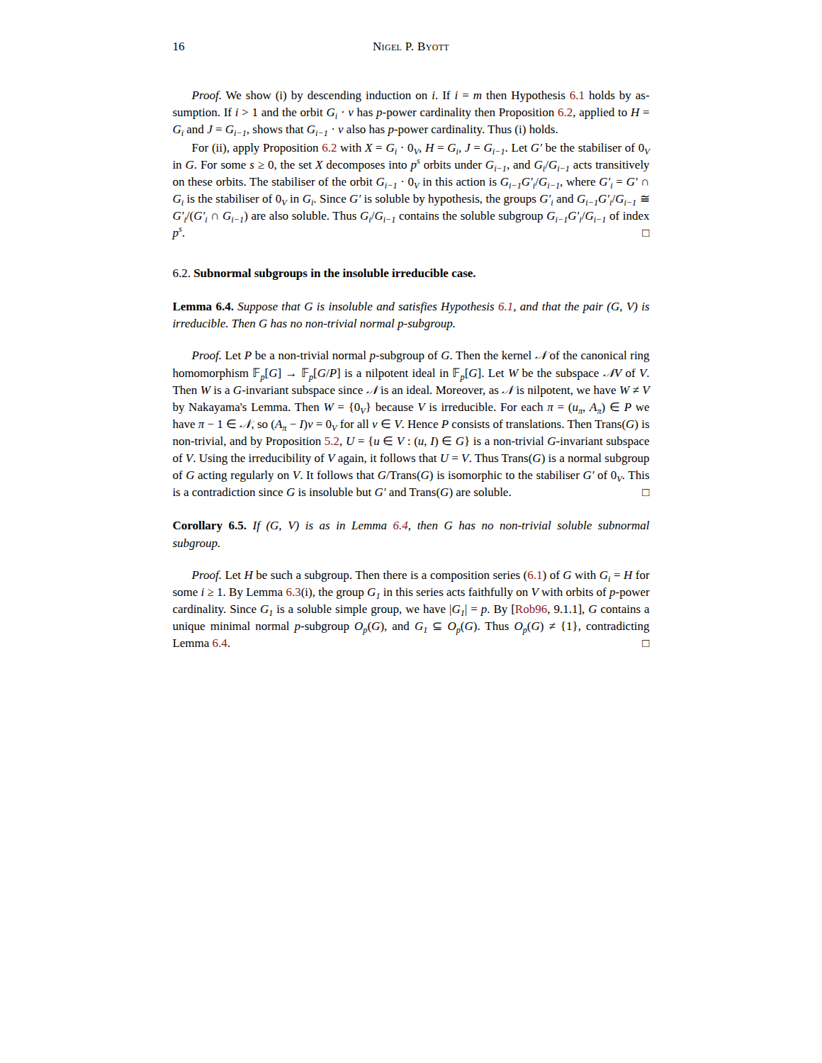16 Nigel P. Byott
Proof. We show (i) by descending induction on i. If i = m then Hypothesis 6.1 holds by assumption. If i > 1 and the orbit Gi · v has p-power cardinality then Proposition 6.2, applied to H = Gi and J = Gi−1, shows that Gi−1 · v also has p-power cardinality. Thus (i) holds.
For (ii), apply Proposition 6.2 with X = Gi · 0V, H = Gi, J = Gi−1. Let G′ be the stabiliser of 0V in G. For some s ≥ 0, the set X decomposes into ps orbits under Gi−1, and Gi/Gi−1 acts transitively on these orbits. The stabiliser of the orbit Gi−1 · 0V in this action is Gi−1G′i/Gi−1, where G′i = G′ ∩ Gi is the stabiliser of 0V in Gi. Since G′ is soluble by hypothesis, the groups G′i and Gi−1G′i/Gi−1 ≅ G′i/(G′i ∩ Gi−1) are also soluble. Thus Gi/Gi−1 contains the soluble subgroup Gi−1G′i/Gi−1 of index ps.
6.2. Subnormal subgroups in the insoluble irreducible case.
Lemma 6.4. Suppose that G is insoluble and satisfies Hypothesis 6.1, and that the pair (G, V) is irreducible. Then G has no non-trivial normal p-subgroup.
Proof. Let P be a non-trivial normal p-subgroup of G. Then the kernel 𝒩 of the canonical ring homomorphism 𝔽p[G] → 𝔽p[G/P] is a nilpotent ideal in 𝔽p[G]. Let W be the subspace 𝒩V of V. Then W is a G-invariant subspace since 𝒩 is an ideal. Moreover, as 𝒩 is nilpotent, we have W ≠ V by Nakayama's Lemma. Then W = {0V} because V is irreducible. For each π = (uπ, Aπ) ∈ P we have π − 1 ∈ 𝒩, so (Aπ − I)v = 0V for all v ∈ V. Hence P consists of translations. Then Trans(G) is non-trivial, and by Proposition 5.2, U = {u ∈ V : (u, I) ∈ G} is a non-trivial G-invariant subspace of V. Using the irreducibility of V again, it follows that U = V. Thus Trans(G) is a normal subgroup of G acting regularly on V. It follows that G/Trans(G) is isomorphic to the stabiliser G′ of 0V. This is a contradiction since G is insoluble but G′ and Trans(G) are soluble.
Corollary 6.5. If (G, V) is as in Lemma 6.4, then G has no non-trivial soluble subnormal subgroup.
Proof. Let H be such a subgroup. Then there is a composition series (6.1) of G with Gi = H for some i ≥ 1. By Lemma 6.3(i), the group G1 in this series acts faithfully on V with orbits of p-power cardinality. Since G1 is a soluble simple group, we have |G1| = p. By [Rob96, 9.1.1], G contains a unique minimal normal p-subgroup Op(G), and G1 ⊆ Op(G). Thus Op(G) ≠ {1}, contradicting Lemma 6.4.